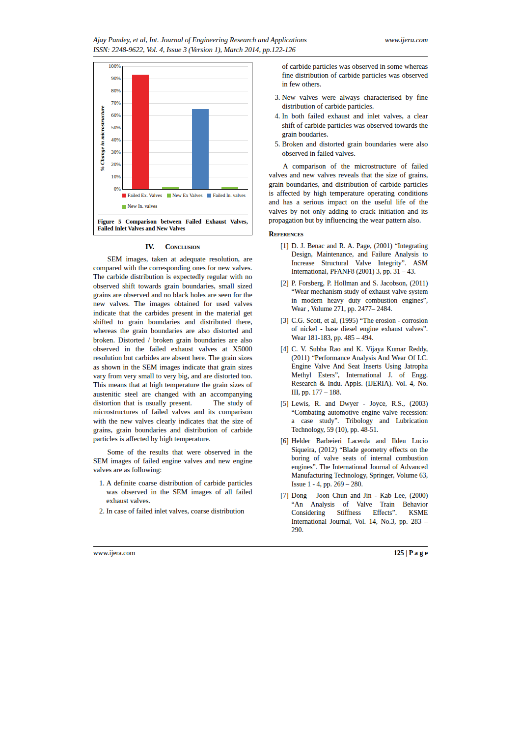Ajay Pandey, et al, Int. Journal of Engineering Research and Applications
www.ijera.com
ISSN: 2248-9622, Vol. 4, Issue 3 (Version 1), March 2014, pp.122-126
% Change in microstructure
100%
90%
80%
70%
60%
50%
40%
30%
20%
10%
0%
Failed Ex. Valves New Ex Valves Failed In. valves New In. valves
Figure 5 Comparison between Failed Exhaust Valves, Failed Inlet Valves and New Valves
IV. Conclusion
SEM images, taken at adequate resolution, are compared with the corresponding ones for new valves. The carbide distribution is expectedly regular with no observed shift towards grain boundaries, small sized grains are observed and no black holes are seen for the new valves. The images obtained for used valves indicate that the carbides present in the material get shifted to grain boundaries and distributed there, whereas the grain boundaries are also distorted and broken. Distorted / broken grain boundaries are also observed in the failed exhaust valves at X5000 resolution but carbides are absent here. The grain sizes as shown in the SEM images indicate that grain sizes vary from very small to very big, and are distorted too. This means that at high temperature the grain sizes of austenitic steel are changed with an accompanying distortion that is usually present. The study of microstructures of failed valves and its comparison with the new valves clearly indicates that the size of grains, grain boundaries and distribution of carbide particles is affected by high temperature.
Some of the results that were observed in the SEM images of failed engine valves and new engine valves are as following:
A definite coarse distribution of carbide particles was observed in the SEM images of all failed exhaust valves.
In case of failed inlet valves, coarse distribution
of carbide particles was observed in some whereas fine distribution of carbide particles was observed in few others.
New valves were always characterised by fine distribution of carbide particles.
In both failed exhaust and inlet valves, a clear shift of carbide particles was observed towards the grain boudaries.
Broken and distorted grain boundaries were also observed in failed valves.
A comparison of the microstructure of failed valves and new valves reveals that the size of grains, grain boundaries, and distribution of carbide particles is affected by high temperature operating conditions and has a serious impact on the useful life of the valves by not only adding to crack initiation and its propagation but by influencing the wear pattern also.
References
| [1] | D. J. Benac and R. A. Page, (2001) “Integrating Design, Maintenance, and Failure Analysis to Increase Structural Valve Integrity”. ASM International, PFANF8 (2001) 3, pp. 31 – 43. |
| [2] | P. Forsberg, P. Hollman and S. Jacobson, (2011) “Wear mechanism study of exhaust valve system in modern heavy duty combustion engines”, Wear , Volume 271, pp. 2477– 2484. |
| [3] | C.G. Scott, et al, (1995) “The erosion - corrosion of nickel - base diesel engine exhaust valves”. Wear 181-183, pp. 485 – 494. |
| [4] | C. V. Subba Rao and K. Vijaya Kumar Reddy, (2011) “Performance Analysis And Wear Of I.C. Engine Valve And Seat Inserts Using Jatropha Methyl Esters”, International J. of Engg. Research & Indu. Appls. (IJERIA). Vol. 4, No. III, pp. 177 – 188. |
| [5] | Lewis, R. and Dwyer - Joyce, R.S., (2003) “Combating automotive engine valve recession: a case study”. Tribology and Lubrication Technology, 59 (10), pp. 48-51. |
| [6] | Helder Barbeieri Lacerda and Ildeu Lucio Siqueira, (2012) “Blade geometry effects on the boring of valve seats of internal combustion engines”. The International Journal of Advanced Manufacturing Technology, Springer, Volume 63, Issue 1 - 4, pp. 269 – 280. |
| [7] | Dong – Joon Chun and Jin - Kab Lee, (2000) “An Analysis of Valve Train Behavior Considering Stiffness Effects”. KSME International Journal, Vol. 14, No.3, pp. 283 – 290. |
www.ijera.com
125 | P a g e